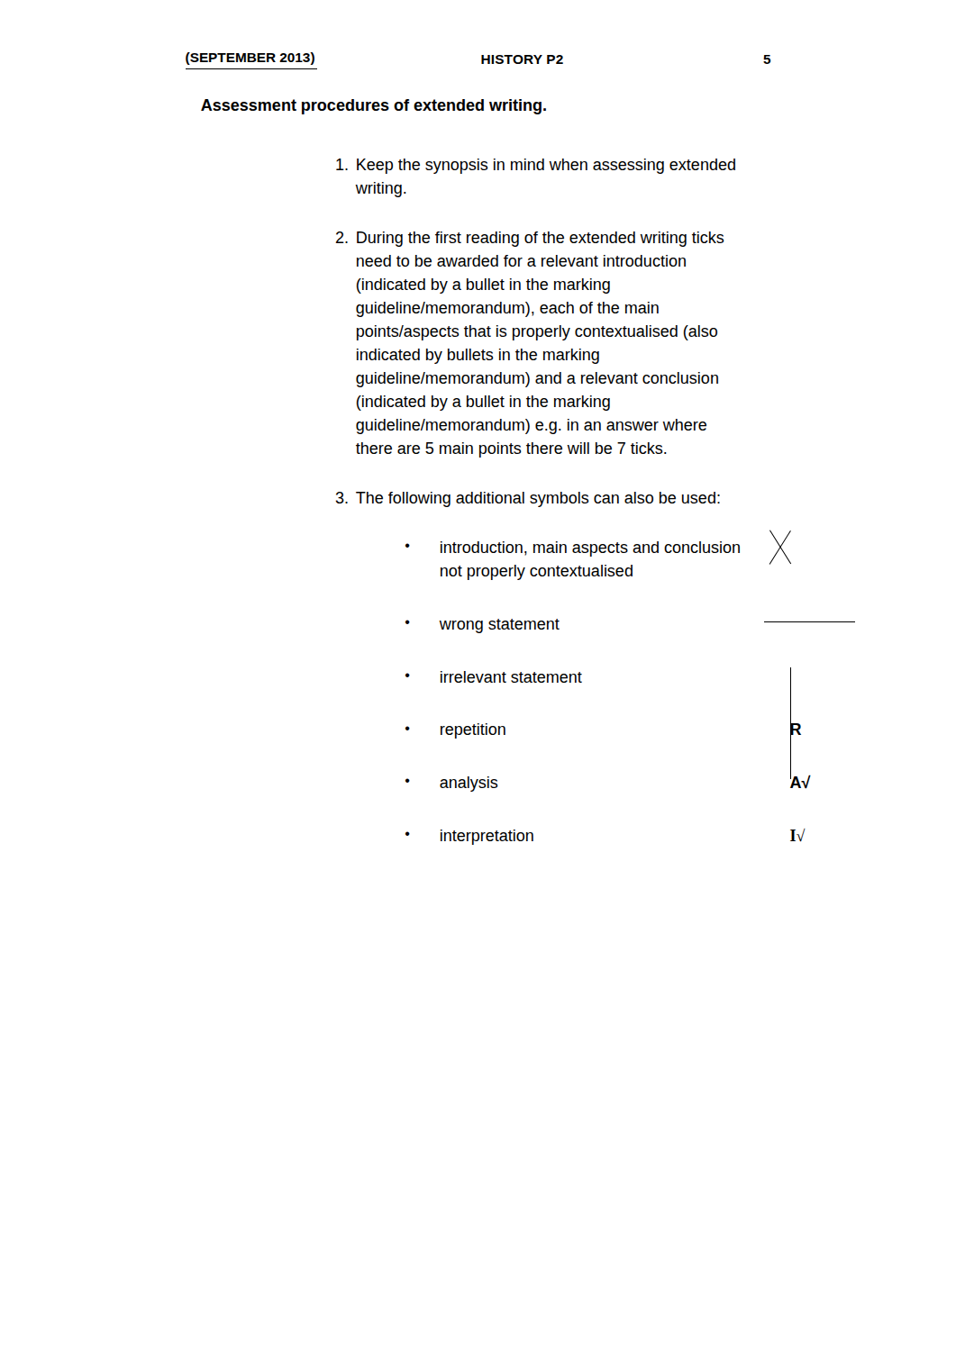(SEPTEMBER 2013)
HISTORY P2
5
Assessment procedures of extended writing.
1. Keep the synopsis in mind when assessing extended writing.
2. During the first reading of the extended writing ticks need to be awarded for a relevant introduction (indicated by a bullet in the marking guideline/memorandum), each of the main points/aspects that is properly contextualised (also indicated by bullets in the marking guideline/memorandum) and a relevant conclusion (indicated by a bullet in the marking guideline/memorandum) e.g. in an answer where there are 5 main points there will be 7 ticks.
3. The following additional symbols can also be used:
• introduction, main aspects and conclusion not properly contextualised
• wrong statement
• irrelevant statement
• repetition R
• analysis A√
• interpretation I√